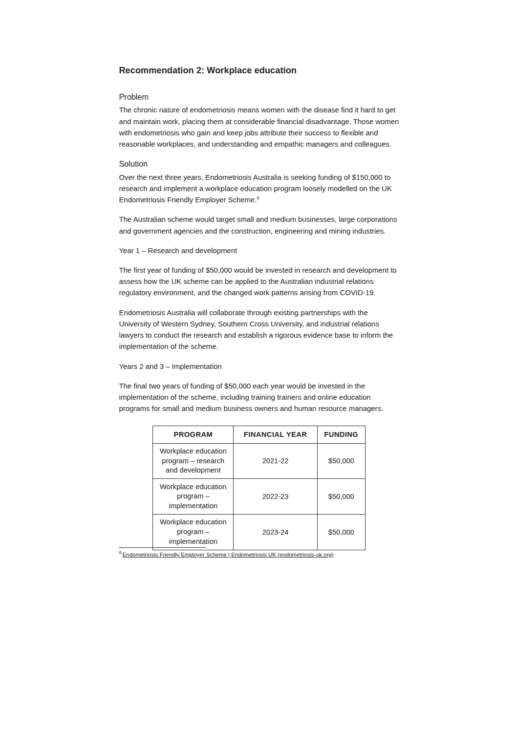Recommendation 2: Workplace education
Problem
The chronic nature of endometriosis means women with the disease find it hard to get and maintain work, placing them at considerable financial disadvantage. Those women with endometriosis who gain and keep jobs attribute their success to flexible and reasonable workplaces, and understanding and empathic managers and colleagues.
Solution
Over the next three years, Endometriosis Australia is seeking funding of $150,000 to research and implement a workplace education program loosely modelled on the UK Endometriosis Friendly Employer Scheme.8
The Australian scheme would target small and medium businesses, large corporations and government agencies and the construction, engineering and mining industries.
Year 1 – Research and development
The first year of funding of $50,000 would be invested in research and development to assess how the UK scheme can be applied to the Australian industrial relations regulatory environment, and the changed work patterns arising from COVID-19.
Endometriosis Australia will collaborate through existing partnerships with the University of Western Sydney, Southern Cross University, and industrial relations lawyers to conduct the research and establish a rigorous evidence base to inform the implementation of the scheme.
Years 2 and 3 – Implementation
The final two years of funding of $50,000 each year would be invested in the implementation of the scheme, including training trainers and online education programs for small and medium business owners and human resource managers.
| PROGRAM | FINANCIAL YEAR | FUNDING |
| --- | --- | --- |
| Workplace education program – research and development | 2021-22 | $50,000 |
| Workplace education program – implementation | 2022-23 | $50,000 |
| Workplace education program – implementation | 2023-24 | $50,000 |
8Endometriosis Friendly Employer Scheme | Endometriosis UK (endometriosis-uk.org)